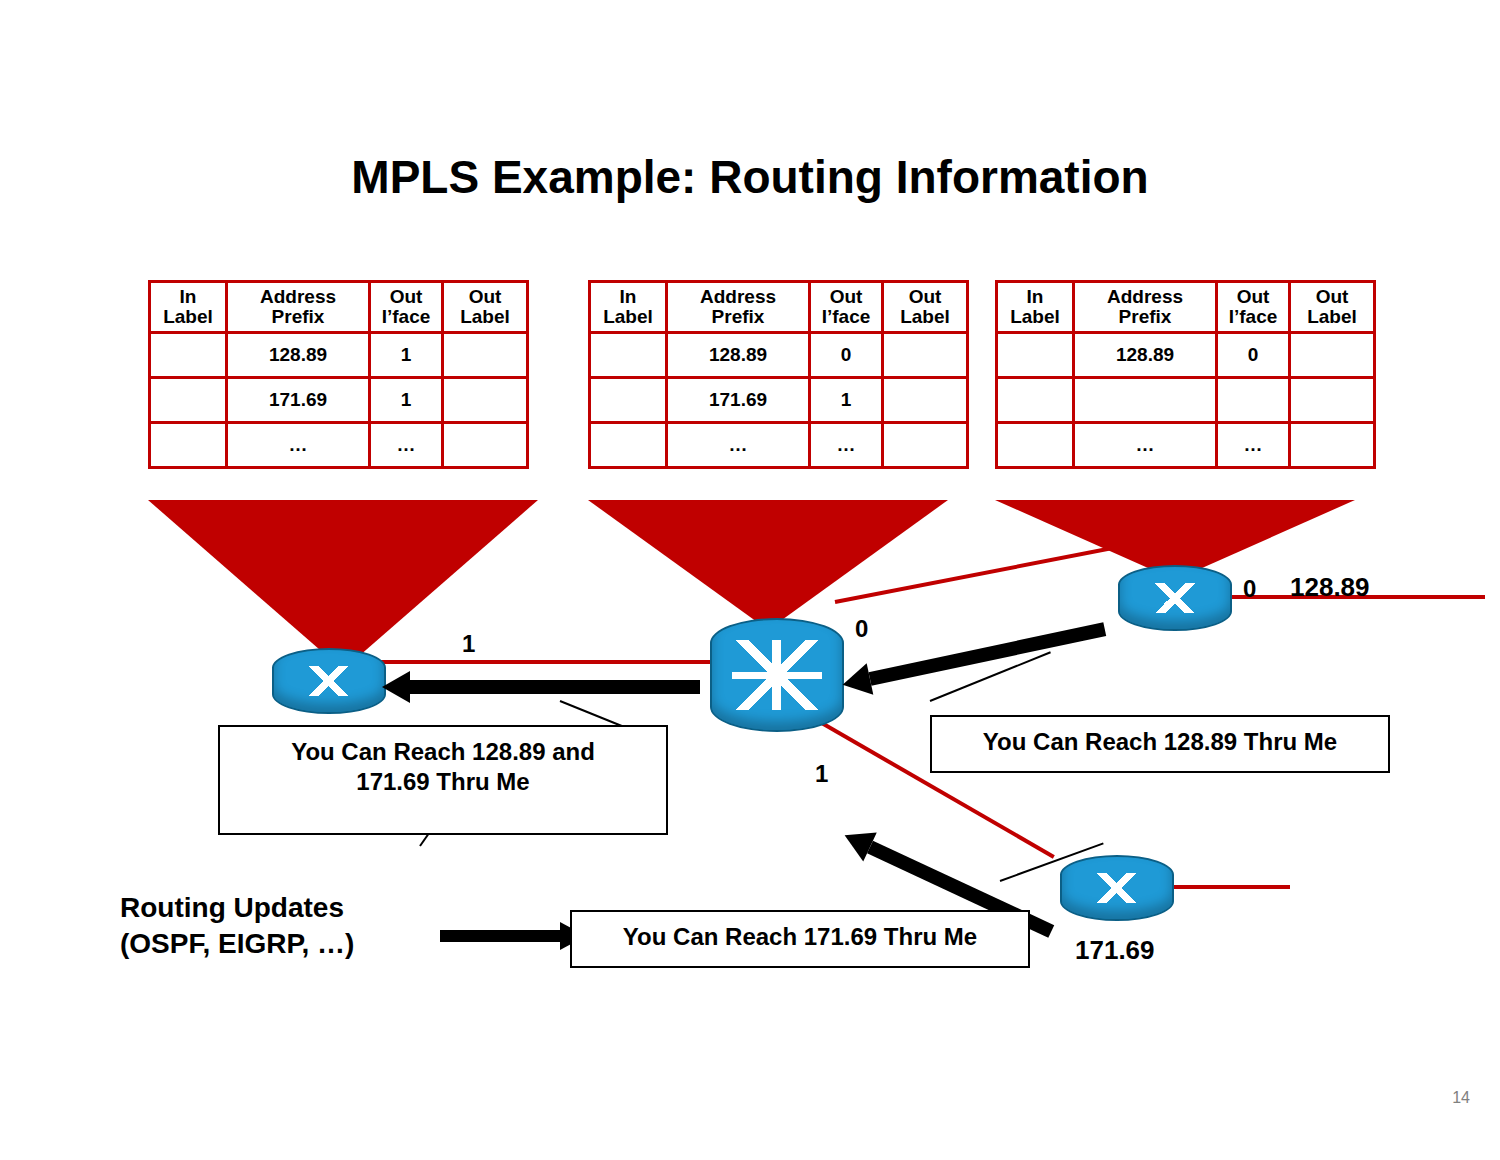MPLS Example: Routing Information
| In Label | Address Prefix | Out I’face | Out Label |
| --- | --- | --- | --- |
| | 128.89 | 1 | |
| | 171.69 | 1 | |
| | … | … | |
| In Label | Address Prefix | Out I’face | Out Label |
| --- | --- | --- | --- |
| | 128.89 | 0 | |
| | 171.69 | 1 | |
| | … | … | |
| In Label | Address Prefix | Out I’face | Out Label |
| --- | --- | --- | --- |
| | 128.89 | 0 | |
| | … | … | |
1
0
1
0
128.89
171.69
You Can Reach 128.89 and
171.69 Thru Me
You Can Reach 128.89 Thru Me
You Can Reach 171.69 Thru Me
Routing Updates
(OSPF, EIGRP, …)
14